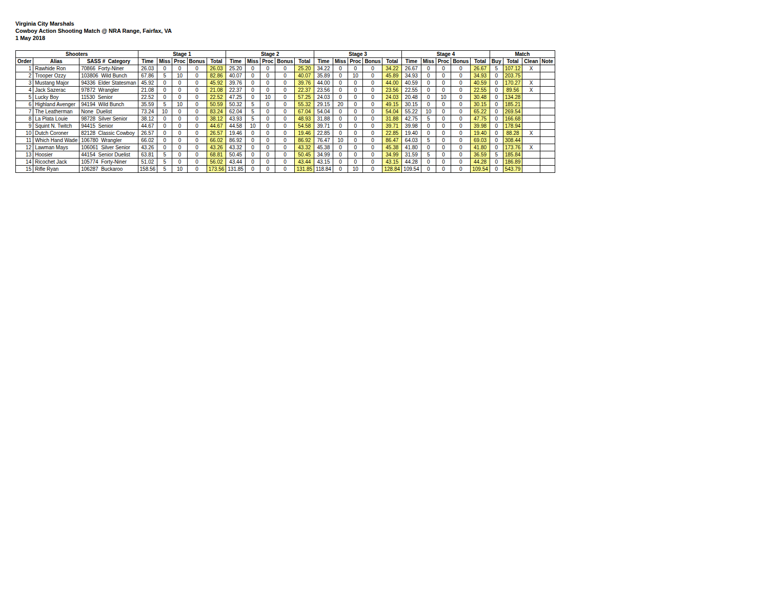Virginia City Marshals
Cowboy Action Shooting Match @ NRA Range, Fairfax, VA
1 May 2018
| Shooters | Stage 1 | Stage 2 | Stage 3 | Stage 4 | Match |
| --- | --- | --- | --- | --- | --- |
| Order | Alias | SASS # Category | Time | Miss | Proc | Bonus | Total | Time | Miss | Proc | Bonus | Total | Time | Miss | Proc | Bonus | Total | Time | Miss | Proc | Bonus | Total | Buy | Total | Clean | Note |
| 1 | Rawhide Ron | 70866 Forty-Niner | 26.03 | 0 | 0 | 0 | 26.03 | 25.20 | 0 | 0 | 0 | 25.20 | 34.22 | 0 | 0 | 0 | 34.22 | 26.67 | 0 | 0 | 0 | 26.67 | 5 | 107.12 | X | |
| 2 | Trooper Ozzy | 103806 Wild Bunch | 67.86 | 5 | 10 | 0 | 82.86 | 40.07 | 0 | 0 | 0 | 40.07 | 35.89 | 0 | 10 | 0 | 45.89 | 34.93 | 0 | 0 | 0 | 34.93 | 0 | 203.75 | | |
| 3 | Mustang Major | 94336 Elder Statesman | 45.92 | 0 | 0 | 0 | 45.92 | 39.76 | 0 | 0 | 0 | 39.76 | 44.00 | 0 | 0 | 0 | 44.00 | 40.59 | 0 | 0 | 0 | 40.59 | 0 | 170.27 | X | |
| 4 | Jack Sazerac | 97872 Wrangler | 21.08 | 0 | 0 | 0 | 21.08 | 22.37 | 0 | 0 | 0 | 22.37 | 23.56 | 0 | 0 | 0 | 23.56 | 22.55 | 0 | 0 | 0 | 22.55 | 0 | 89.56 | X | |
| 5 | Lucky Boy | 11530 Senior | 22.52 | 0 | 0 | 0 | 22.52 | 47.25 | 0 | 10 | 0 | 57.25 | 24.03 | 0 | 0 | 0 | 24.03 | 20.48 | 0 | 10 | 0 | 30.48 | 0 | 134.28 | | |
| 6 | Highland Avenger | 94194 Wild Bunch | 35.59 | 5 | 10 | 0 | 50.59 | 50.32 | 5 | 0 | 0 | 55.32 | 29.15 | 20 | 0 | 0 | 49.15 | 30.15 | 0 | 0 | 0 | 30.15 | 0 | 185.21 | | |
| 7 | The Leatherman | None Duelist | 73.24 | 10 | 0 | 0 | 83.24 | 62.04 | 5 | 0 | 0 | 67.04 | 54.04 | 0 | 0 | 0 | 54.04 | 55.22 | 10 | 0 | 0 | 65.22 | 0 | 269.54 | | |
| 8 | La Plata Louie | 98728 Silver Senior | 38.12 | 0 | 0 | 0 | 38.12 | 43.93 | 5 | 0 | 0 | 48.93 | 31.88 | 0 | 0 | 0 | 31.88 | 42.75 | 5 | 0 | 0 | 47.75 | 0 | 166.68 | | |
| 9 | Squint N. Twitch | 94415 Senior | 44.67 | 0 | 0 | 0 | 44.67 | 44.58 | 10 | 0 | 0 | 54.58 | 39.71 | 0 | 0 | 0 | 39.71 | 39.98 | 0 | 0 | 0 | 39.98 | 0 | 178.94 | | |
| 10 | Dutch Coroner | 82128 Classic Cowboy | 26.57 | 0 | 0 | 0 | 26.57 | 19.46 | 0 | 0 | 0 | 19.46 | 22.85 | 0 | 0 | 0 | 22.85 | 19.40 | 0 | 0 | 0 | 19.40 | 0 | 88.28 | X | |
| 11 | Which Hand Wade | 106780 Wrangler | 66.02 | 0 | 0 | 0 | 66.02 | 86.92 | 0 | 0 | 0 | 86.92 | 76.47 | 10 | 0 | 0 | 86.47 | 64.03 | 5 | 0 | 0 | 69.03 | 0 | 308.44 | | |
| 12 | Lawman Mays | 106061 Silver Senior | 43.26 | 0 | 0 | 0 | 43.26 | 43.32 | 0 | 0 | 0 | 43.32 | 45.38 | 0 | 0 | 0 | 45.38 | 41.80 | 0 | 0 | 0 | 41.80 | 0 | 173.76 | X | |
| 13 | Hoosier | 44154 Senior Duelist | 63.81 | 5 | 0 | 0 | 68.81 | 50.45 | 0 | 0 | 0 | 50.45 | 34.99 | 0 | 0 | 0 | 34.99 | 31.59 | 5 | 0 | 0 | 36.59 | 5 | 185.84 | | |
| 14 | Ricochet Jack | 105774 Forty-Niner | 51.02 | 5 | 0 | 0 | 56.02 | 43.44 | 0 | 0 | 0 | 43.44 | 43.15 | 0 | 0 | 0 | 43.15 | 44.28 | 0 | 0 | 0 | 44.28 | 0 | 186.89 | | |
| 15 | Rifle Ryan | 106287 Buckaroo | 158.56 | 5 | 10 | 0 | 173.56 | 131.85 | 0 | 0 | 0 | 131.85 | 118.84 | 0 | 10 | 0 | 128.84 | 109.54 | 0 | 0 | 0 | 109.54 | 0 | 543.79 | | |